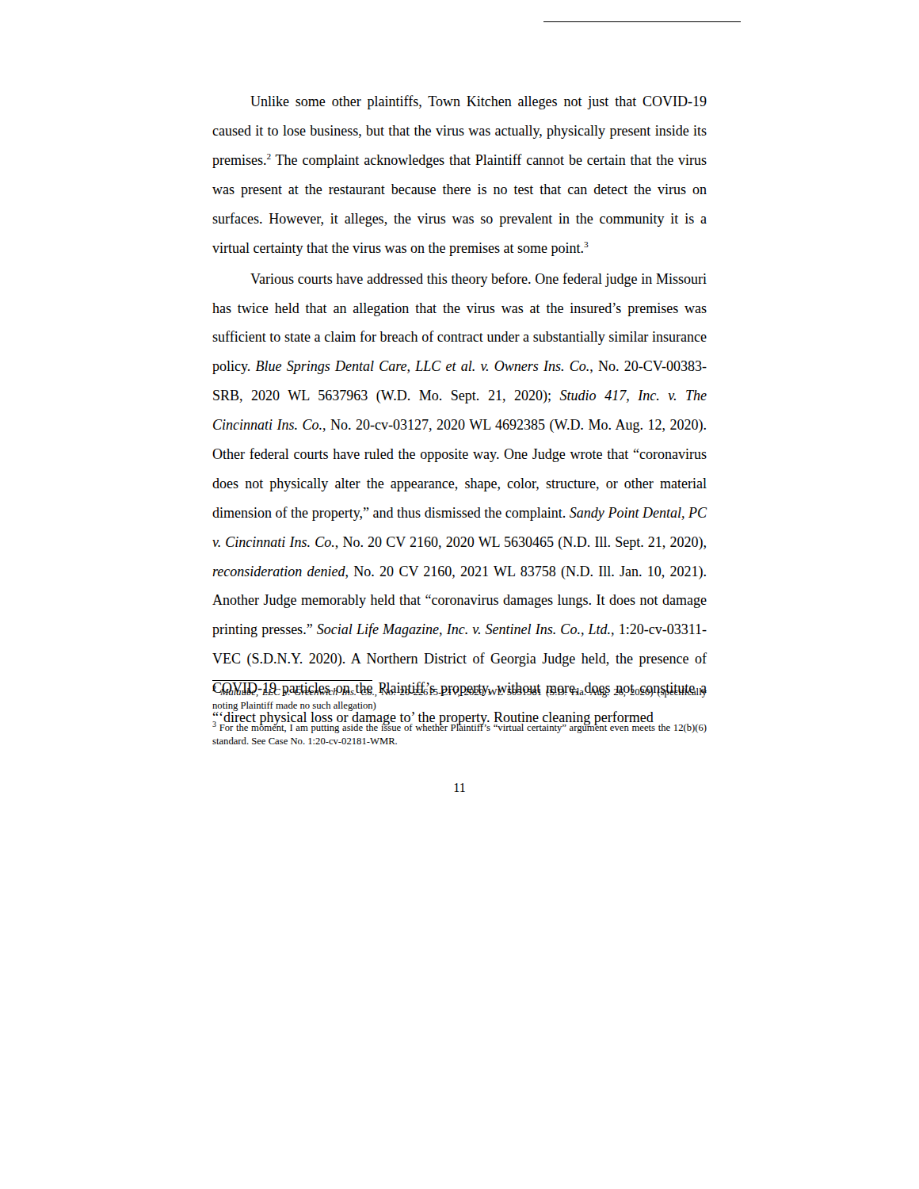Unlike some other plaintiffs, Town Kitchen alleges not just that COVID-19 caused it to lose business, but that the virus was actually, physically present inside its premises.2 The complaint acknowledges that Plaintiff cannot be certain that the virus was present at the restaurant because there is no test that can detect the virus on surfaces. However, it alleges, the virus was so prevalent in the community it is a virtual certainty that the virus was on the premises at some point.3
Various courts have addressed this theory before. One federal judge in Missouri has twice held that an allegation that the virus was at the insured’s premises was sufficient to state a claim for breach of contract under a substantially similar insurance policy. Blue Springs Dental Care, LLC et al. v. Owners Ins. Co., No. 20-CV-00383-SRB, 2020 WL 5637963 (W.D. Mo. Sept. 21, 2020); Studio 417, Inc. v. The Cincinnati Ins. Co., No. 20-cv-03127, 2020 WL 4692385 (W.D. Mo. Aug. 12, 2020). Other federal courts have ruled the opposite way. One Judge wrote that “coronavirus does not physically alter the appearance, shape, color, structure, or other material dimension of the property,” and thus dismissed the complaint. Sandy Point Dental, PC v. Cincinnati Ins. Co., No. 20 CV 2160, 2020 WL 5630465 (N.D. Ill. Sept. 21, 2020), reconsideration denied, No. 20 CV 2160, 2021 WL 83758 (N.D. Ill. Jan. 10, 2021). Another Judge memorably held that “coronavirus damages lungs. It does not damage printing presses.” Social Life Magazine, Inc. v. Sentinel Ins. Co., Ltd., 1:20-cv-03311-VEC (S.D.N.Y. 2020). A Northern District of Georgia Judge held, the presence of COVID-19 particles on the Plaintiff’s property, without more, does not constitute a “‘direct physical loss or damage to’ the property. Routine cleaning performed
2 Malaube, LLC v. Greenwich Ins. Co., No. 20-22615-CIV, 2020 WL 5051581 (S.D. Fla. Aug. 26, 2020) (specifically noting Plaintiff made no such allegation)
3 For the moment, I am putting aside the issue of whether Plaintiff’s “virtual certainty” argument even meets the 12(b)(6) standard. See Case No. 1:20-cv-02181-WMR.
11